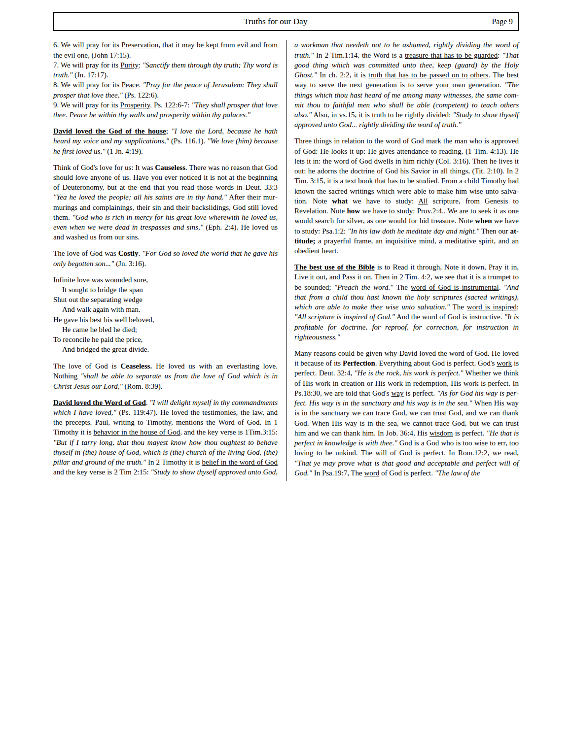Truths for our Day Page 9
6. We will pray for its Preservation, that it may be kept from evil and from the evil one, (John 17:15).
7. We will pray for its Purity: "Sanctify them through thy truth; Thy word is truth." (Jn. 17:17).
8. We will pray for its Peace. "Pray for the peace of Jerusalem: They shall prosper that love thee," (Ps. 122:6).
9. We will pray for its Prosperity. Ps. 122:6-7: "They shall prosper that love thee. Peace be within thy walls and prosperity within thy palaces."
David loved the God of the house; "I love the Lord, because he hath heard my voice and my supplications," (Ps. 116.1). "We love (him) because he first loved us," (1 Jn. 4:19).
Think of God's love for us: It was Causeless. There was no reason that God should love anyone of us. Have you ever noticed it is not at the beginning of Deuteronomy, but at the end that you read those words in Deut. 33:3 "Yea he loved the people; all his saints are in thy hand." After their murmurings and complainings, their sin and their backslidings, God still loved them. "God who is rich in mercy for his great love wherewith he loved us, even when we were dead in trespasses and sins," (Eph. 2:4). He loved us and washed us from our sins.
The love of God was Costly. "For God so loved the world that he gave his only begotten son..." (Jn. 3:16).
Infinite love was wounded sore, It sought to bridge the span Shut out the separating wedge And walk again with man. He gave his best his well beloved, He came he bled he died; To reconcile he paid the price, And bridged the great divide.
The love of God is Ceaseless. He loved us with an everlasting love. Nothing "shall be able to separate us from the love of God which is in Christ Jesus our Lord," (Rom. 8:39).
David loved the Word of God. "I will delight myself in thy commandments which I have loved," (Ps. 119:47). He loved the testimonies, the law, and the precepts. Paul, writing to Timothy, mentions the Word of God. In 1 Timothy it is behavior in the house of God, and the key verse is 1Tim.3:15: "But if I tarry long, that thou mayest know how thou oughtest to behave thyself in (the) house of God, which is (the) church of the living God, (the) pillar and ground of the truth." In 2 Timothy it is belief in the word of God and the key verse is 2 Tim 2:15: "Study to show thyself approved unto God, a workman that needeth not to be ashamed, rightly dividing the word of truth." In 2 Tim.1:14, the Word is a treasure that has to be guarded: "That good thing which was committed unto thee, keep (guard) by the Holy Ghost." In ch. 2:2, it is truth that has to be passed on to others. The best way to serve the next generation is to serve your own generation. "The things which thou hast heard of me among many witnesses, the same commit thou to faithful men who shall be able (competent) to teach others also." Also, in vs.15, it is truth to be rightly divided: "Study to show thyself approved unto God... rightly dividing the word of truth."
Three things in relation to the word of God mark the man who is approved of God: He looks it up: He gives attendance to reading, (1 Tim. 4:13). He lets it in: the word of God dwells in him richly (Col. 3:16). Then he lives it out: he adorns the doctrine of God his Savior in all things, (Tit. 2:10). In 2 Tim. 3:15, it is a text book that has to be studied. From a child Timothy had known the sacred writings which were able to make him wise unto salvation. Note what we have to study: All scripture, from Genesis to Revelation. Note how we have to study: Prov.2:4.. We are to seek it as one would search for silver, as one would for hid treasure. Note when we have to study: Psa.1:2: "In his law doth he meditate day and night." Then our attitude; a prayerful frame, an inquisitive mind, a meditative spirit, and an obedient heart.
The best use of the Bible is to Read it through, Note it down, Pray it in, Live it out, and Pass it on. Then in 2 Tim. 4:2, we see that it is a trumpet to be sounded; "Preach the word." The word of God is instrumental. "And that from a child thou hast known the holy scriptures (sacred writings), which are able to make thee wise unto salvation." The word is inspired: "All scripture is inspired of God." And the word of God is instructive. "It is profitable for doctrine, for reproof, for correction, for instruction in righteousness."
Many reasons could be given why David loved the word of God. He loved it because of its Perfection. Everything about God is perfect. God's work is perfect. Deut. 32:4, "He is the rock, his work is perfect." Whether we think of His work in creation or His work in redemption, His work is perfect. In Ps.18:30, we are told that God's way is perfect. "As for God his way is perfect. His way is in the sanctuary and his way is in the sea." When His way is in the sanctuary we can trace God, we can trust God, and we can thank God. When His way is in the sea, we cannot trace God, but we can trust him and we can thank him. In Job. 36:4, His wisdom is perfect. "He that is perfect in knowledge is with thee." God is a God who is too wise to err, too loving to be unkind. The will of God is perfect. In Rom.12:2, we read, "That ye may prove what is that good and acceptable and perfect will of God." In Psa.19:7, The word of God is perfect. "The law of the